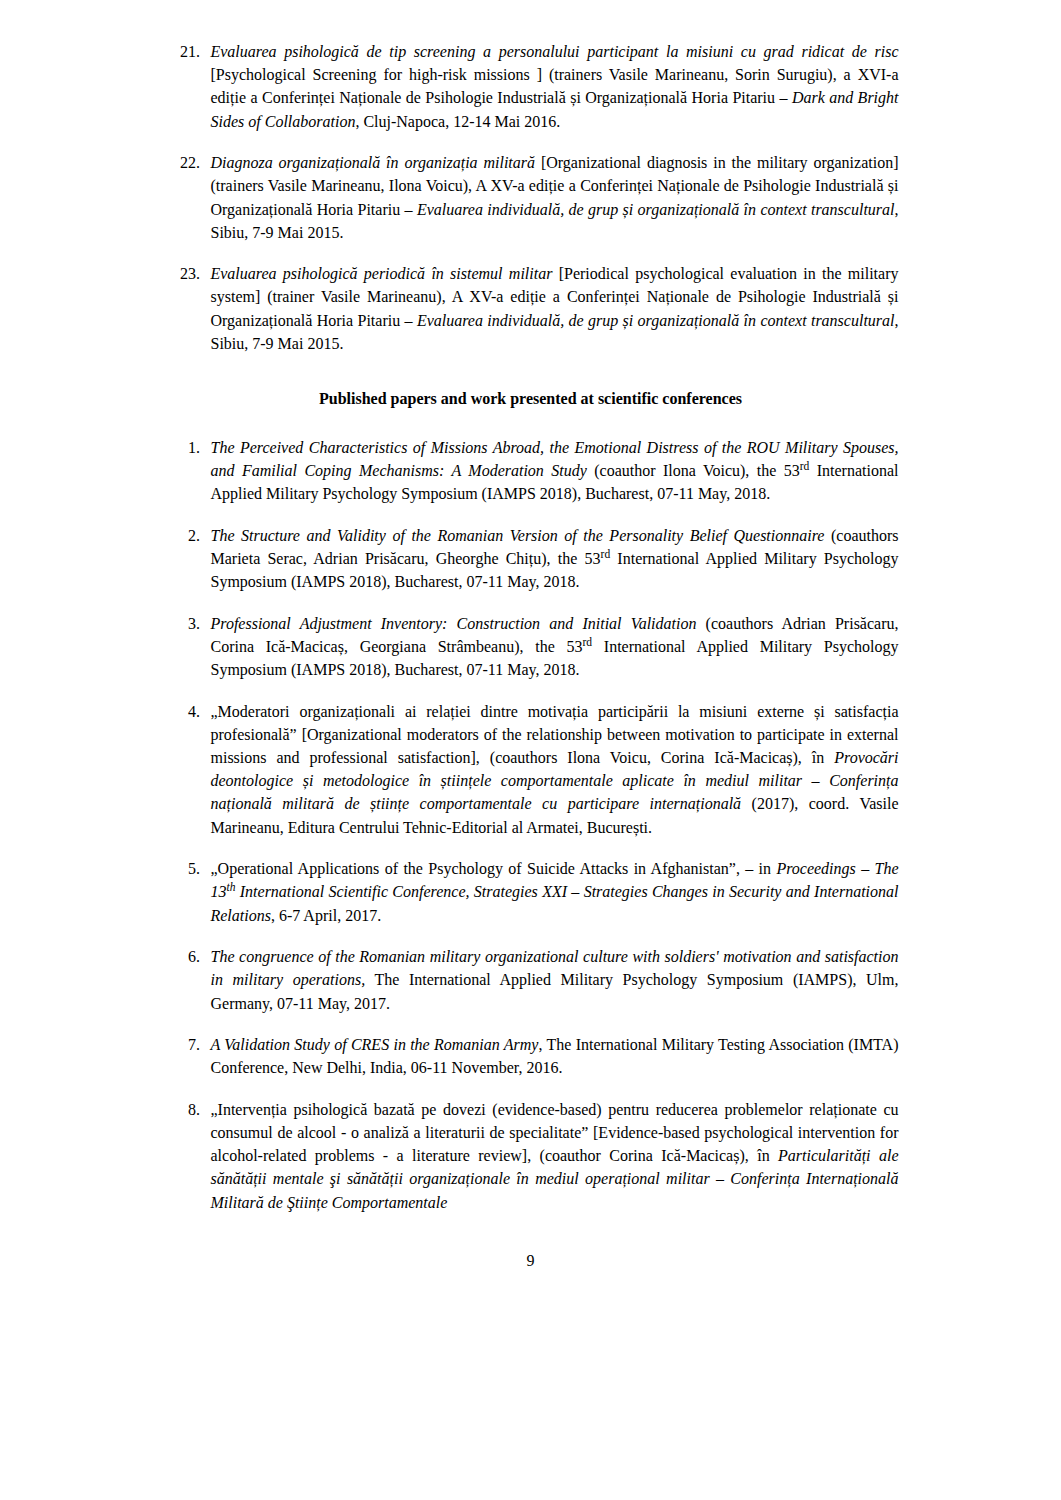Evaluarea psihologică de tip screening a personalului participant la misiuni cu grad ridicat de risc [Psychological Screening for high-risk missions ] (trainers Vasile Marineanu, Sorin Surugiu), a XVI-a ediție a Conferinței Naționale de Psihologie Industrială și Organizațională Horia Pitariu – Dark and Bright Sides of Collaboration, Cluj-Napoca, 12-14 Mai 2016.
Diagnoza organizațională în organizația militară [Organizational diagnosis in the military organization] (trainers Vasile Marineanu, Ilona Voicu), A XV-a ediție a Conferinței Naționale de Psihologie Industrială și Organizațională Horia Pitariu – Evaluarea individuală, de grup și organizațională în context transcultural, Sibiu, 7-9 Mai 2015.
Evaluarea psihologică periodică în sistemul militar [Periodical psychological evaluation in the military system] (trainer Vasile Marineanu), A XV-a ediție a Conferinței Naționale de Psihologie Industrială și Organizațională Horia Pitariu – Evaluarea individuală, de grup și organizațională în context transcultural, Sibiu, 7-9 Mai 2015.
Published papers and work presented at scientific conferences
The Perceived Characteristics of Missions Abroad, the Emotional Distress of the ROU Military Spouses, and Familial Coping Mechanisms: A Moderation Study (coauthor Ilona Voicu), the 53rd International Applied Military Psychology Symposium (IAMPS 2018), Bucharest, 07-11 May, 2018.
The Structure and Validity of the Romanian Version of the Personality Belief Questionnaire (coauthors Marieta Serac, Adrian Prisăcaru, Gheorghe Chițu), the 53rd International Applied Military Psychology Symposium (IAMPS 2018), Bucharest, 07-11 May, 2018.
Professional Adjustment Inventory: Construction and Initial Validation (coauthors Adrian Prisăcaru, Corina Ică-Macicaș, Georgiana Strâmbeanu), the 53rd International Applied Military Psychology Symposium (IAMPS 2018), Bucharest, 07-11 May, 2018.
„Moderatori organizaționali ai relației dintre motivația participării la misiuni externe și satisfacția profesională” [Organizational moderators of the relationship between motivation to participate in external missions and professional satisfaction], (coauthors Ilona Voicu, Corina Ică-Macicaș), în Provocări deontologice și metodologice în științele comportamentale aplicate în mediul militar – Conferința națională militară de științe comportamentale cu participare internațională (2017), coord. Vasile Marineanu, Editura Centrului Tehnic-Editorial al Armatei, București.
„Operational Applications of the Psychology of Suicide Attacks in Afghanistan”, – in Proceedings – The 13th International Scientific Conference, Strategies XXI – Strategies Changes in Security and International Relations, 6-7 April, 2017.
The congruence of the Romanian military organizational culture with soldiers' motivation and satisfaction in military operations, The International Applied Military Psychology Symposium (IAMPS), Ulm, Germany, 07-11 May, 2017.
A Validation Study of CRES in the Romanian Army, The International Military Testing Association (IMTA) Conference, New Delhi, India, 06-11 November, 2016.
„Intervenția psihologică bazată pe dovezi (evidence-based) pentru reducerea problemelor relaționate cu consumul de alcool - o analiză a literaturii de specialitate” [Evidence-based psychological intervention for alcohol-related problems - a literature review], (coauthor Corina Ică-Macicaș), în Particularități ale sănătății mentale şi sănătății organizaționale în mediul operațional militar – Conferința Internațională Militară de Ştiințe Comportamentale
9